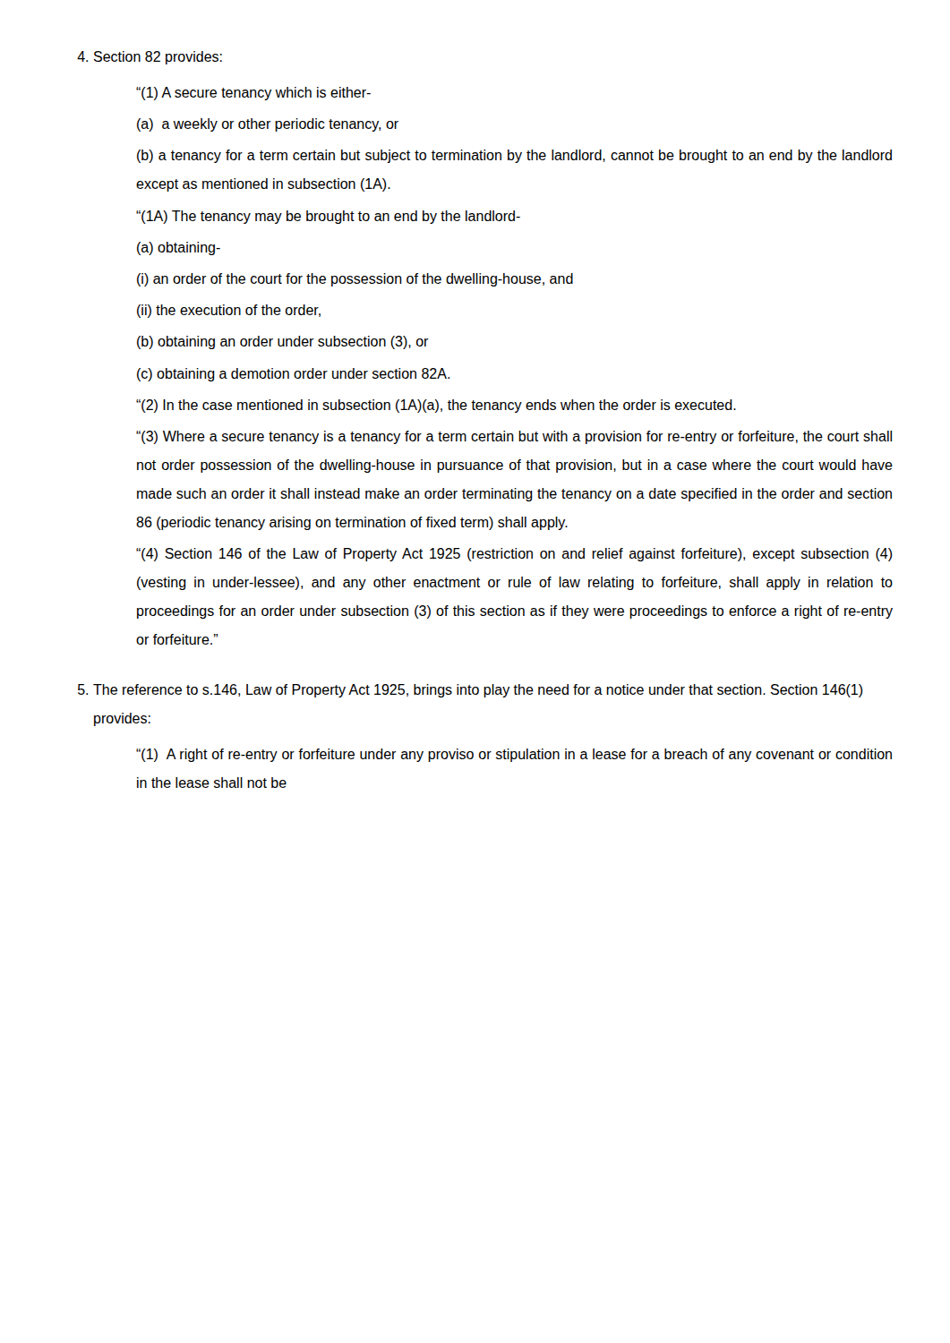Section 82 provides:
“(1) A secure tenancy which is either-
(a) a weekly or other periodic tenancy, or
(b) a tenancy for a term certain but subject to termination by the landlord, cannot be brought to an end by the landlord except as mentioned in subsection (1A).
“(1A) The tenancy may be brought to an end by the landlord-
(a) obtaining-
(i) an order of the court for the possession of the dwelling-house, and
(ii) the execution of the order,
(b) obtaining an order under subsection (3), or
(c) obtaining a demotion order under section 82A.
“(2) In the case mentioned in subsection (1A)(a), the tenancy ends when the order is executed.
“(3) Where a secure tenancy is a tenancy for a term certain but with a provision for re-entry or forfeiture, the court shall not order possession of the dwelling-house in pursuance of that provision, but in a case where the court would have made such an order it shall instead make an order terminating the tenancy on a date specified in the order and section 86 (periodic tenancy arising on termination of fixed term) shall apply.
“(4) Section 146 of the Law of Property Act 1925 (restriction on and relief against forfeiture), except subsection (4) (vesting in under-lessee), and any other enactment or rule of law relating to forfeiture, shall apply in relation to proceedings for an order under subsection (3) of this section as if they were proceedings to enforce a right of re-entry or forfeiture.”
The reference to s.146, Law of Property Act 1925, brings into play the need for a notice under that section. Section 146(1) provides:
“(1) A right of re-entry or forfeiture under any proviso or stipulation in a lease for a breach of any covenant or condition in the lease shall not be